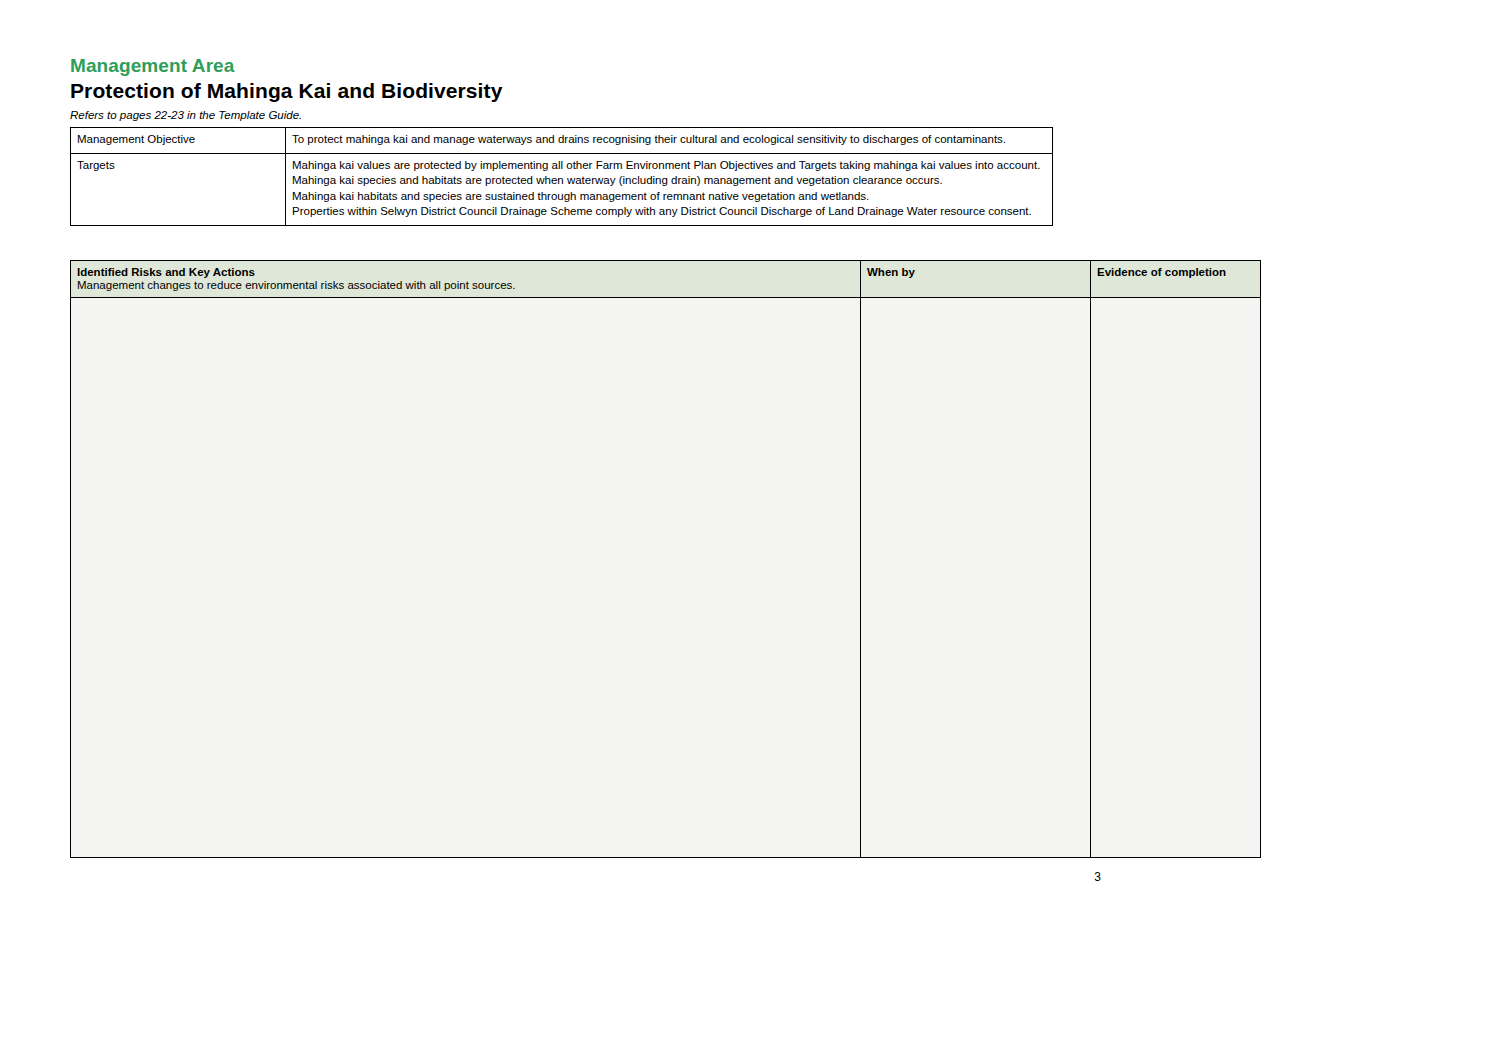Management Area
Protection of Mahinga Kai and Biodiversity
Refers to pages 22-23 in the Template Guide.
| Management Objective | To protect mahinga kai and manage waterways and drains recognising their cultural and ecological sensitivity to discharges of contaminants. |
| Targets | Mahinga kai values are protected by implementing all other Farm Environment Plan Objectives and Targets taking mahinga kai values into account. Mahinga kai species and habitats are protected when waterway (including drain) management and vegetation clearance occurs. Mahinga kai habitats and species are sustained through management of remnant native vegetation and wetlands. Properties within Selwyn District Council Drainage Scheme comply with any District Council Discharge of Land Drainage Water resource consent. |
| Identified Risks and Key Actions Management changes to reduce environmental risks associated with all point sources. | When by | Evidence of completion |
| --- | --- | --- |
3